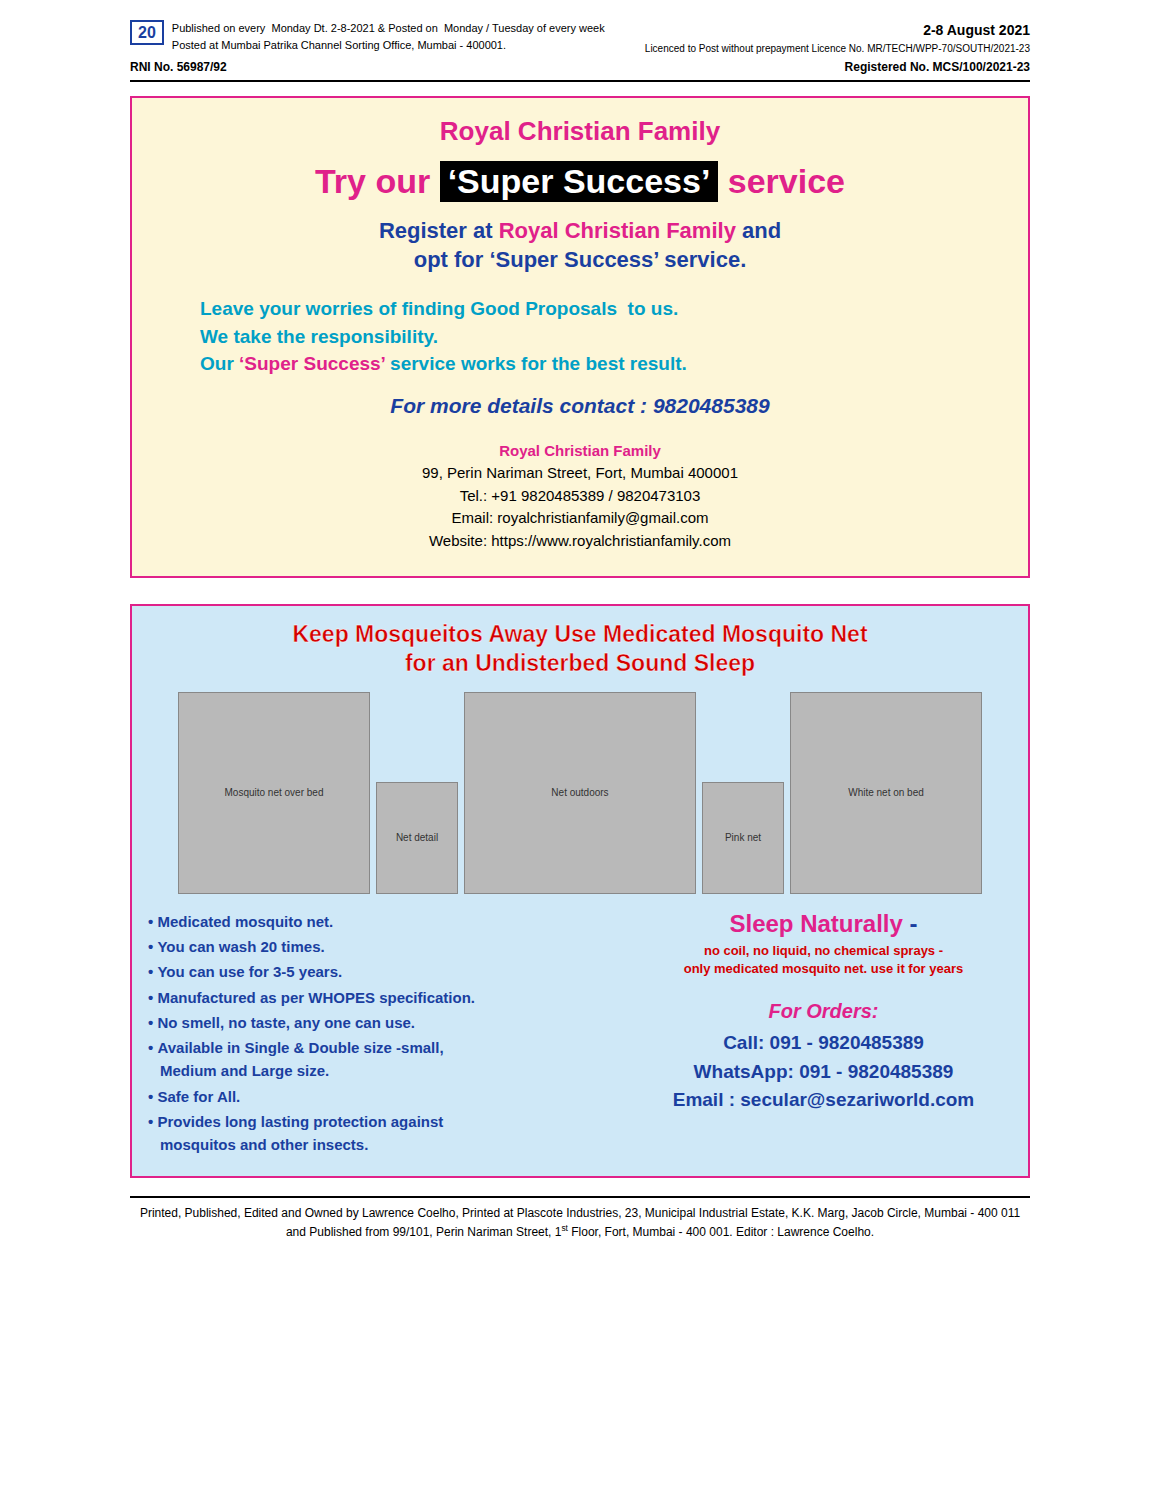20
Published on every Monday Dt. 2-8-2021 & Posted on Monday / Tuesday of every week
Posted at Mumbai Patrika Channel Sorting Office, Mumbai - 400001.
2-8 August 2021
Licenced to Post without prepayment Licence No. MR/TECH/WPP-70/SOUTH/2021-23
RNI No. 56987/92 Registered No. MCS/100/2021-23
Royal Christian Family
Try our ‘Super Success’ service
Register at Royal Christian Family and
opt for ‘Super Success’ service.
Leave your worries of finding Good Proposals to us.
We take the responsibility.
Our ‘Super Success’ service works for the best result.
For more details contact : 9820485389
Royal Christian Family
99, Perin Nariman Street, Fort, Mumbai 400001
Tel.: +91 9820485389 / 9820473103
Email: royalchristianfamily@gmail.com
Website: https://www.royalchristianfamily.com
Keep Mosqueitos Away Use Medicated Mosquito Net
for an Undisterbed Sound Sleep
Mosquito net over bed
Net detail
Net outdoors
Pink net
White net on bed
Medicated mosquito net.
You can wash 20 times.
You can use for 3-5 years.
Manufactured as per WHOPES specification.
No smell, no taste, any one can use.
Available in Single & Double size -small, Medium and Large size.
Safe for All.
Provides long lasting protection against mosquitos and other insects.
Sleep Naturally -
no coil, no liquid, no chemical sprays -
only medicated mosquito net. use it for years
For Orders:
Call: 091 - 9820485389
WhatsApp: 091 - 9820485389
Email : secular@sezariworld.com
Printed, Published, Edited and Owned by Lawrence Coelho, Printed at Plascote Industries, 23, Municipal Industrial Estate, K.K. Marg, Jacob Circle, Mumbai - 400 011 and Published from 99/101, Perin Nariman Street, 1st Floor, Fort, Mumbai - 400 001. Editor : Lawrence Coelho.